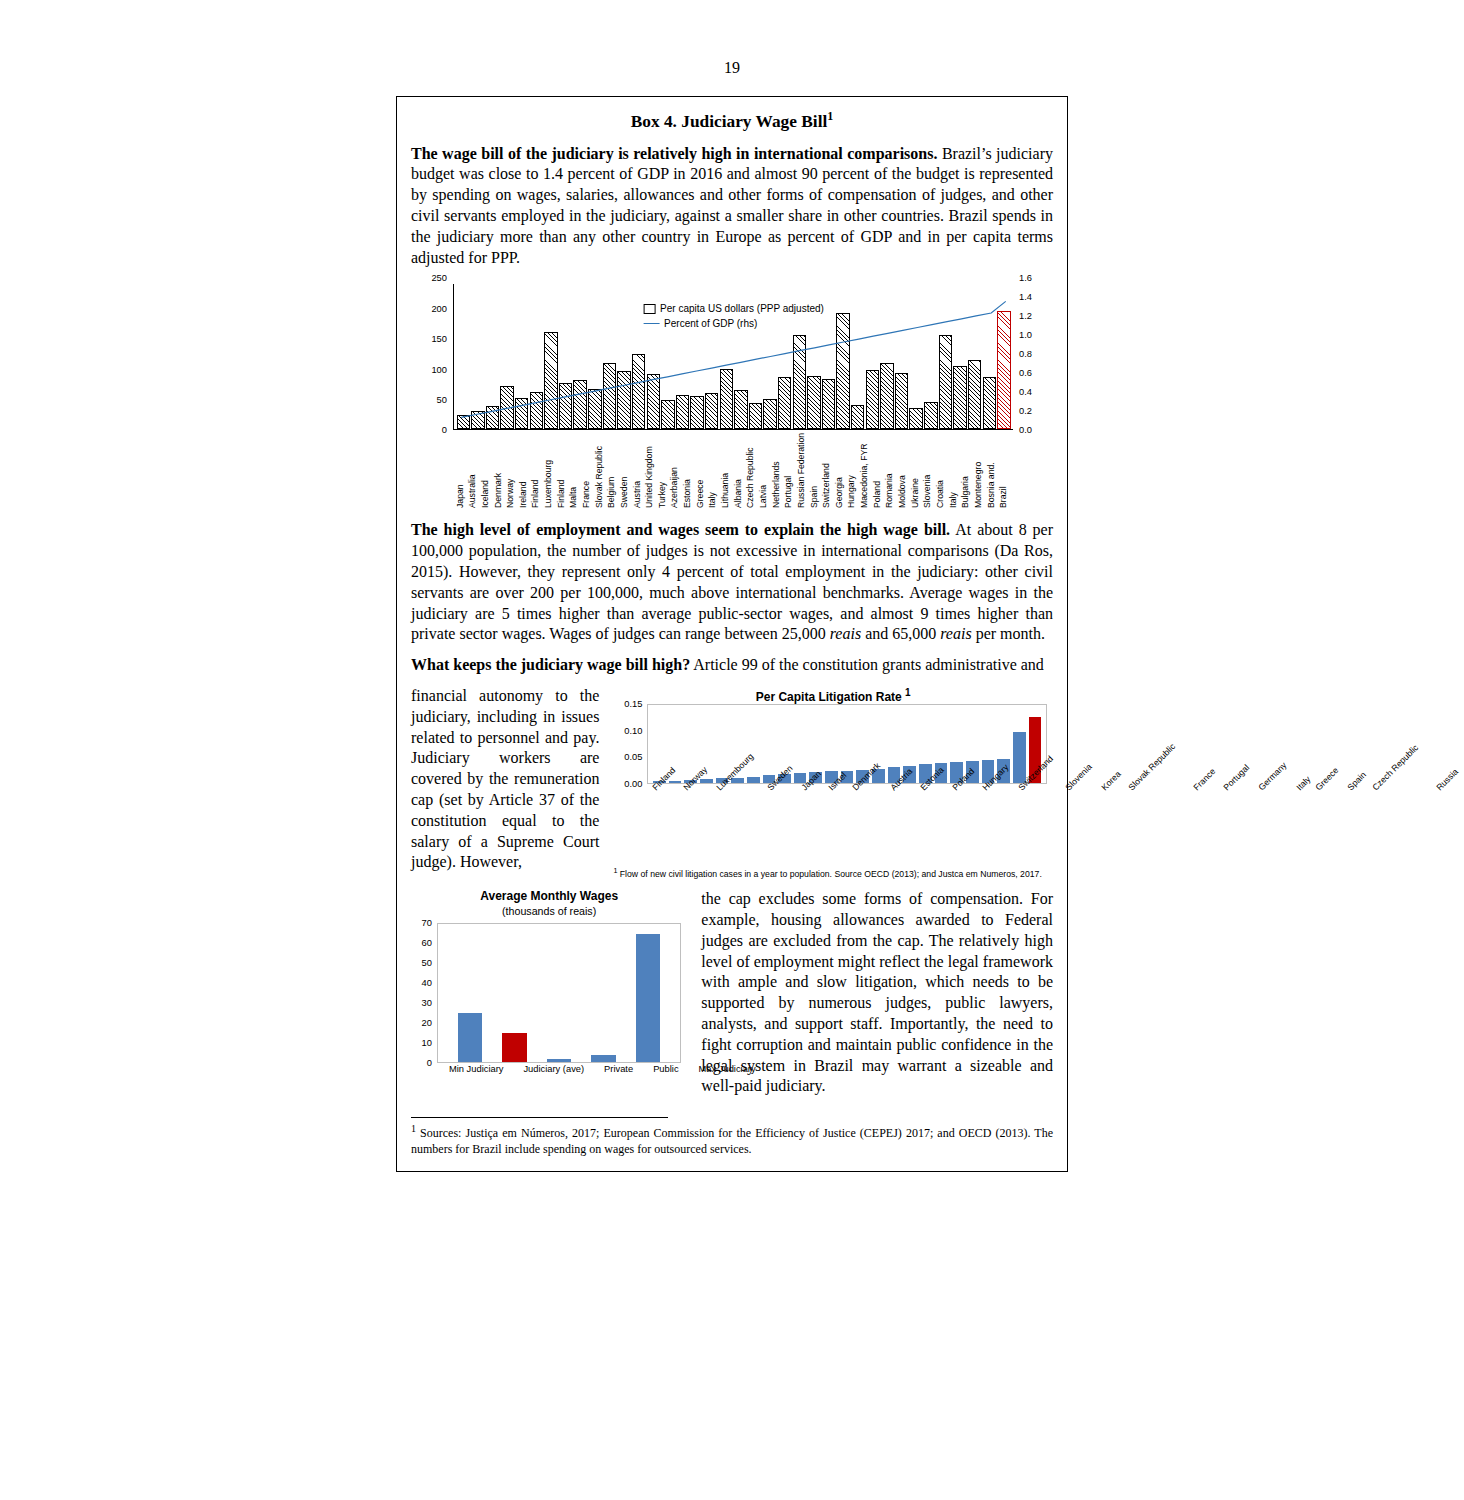19
Box 4. Judiciary Wage Bill1
The wage bill of the judiciary is relatively high in international comparisons. Brazil’s judiciary budget was close to 1.4 percent of GDP in 2016 and almost 90 percent of the budget is represented by spending on wages, salaries, allowances and other forms of compensation of judges, and other civil servants employed in the judiciary, against a smaller share in other countries. Brazil spends in the judiciary more than any other country in Europe as percent of GDP and in per capita terms adjusted for PPP.
250
200
150
100
50
0
1.6
1.4
1.2
1.0
0.8
0.6
0.4
0.2
0.0
Per capita US dollars (PPP adjusted)
Percent of GDP (rhs)
Japan Australia Iceland Denmark Norway Ireland Finland Luxembourg Finland Malta France Slovak Republic Belgium Sweden Austria United Kingdom Turkey Azerbaijan Estonia Greece Italy Lithuania Albania Czech Republic Latvia Netherlands Portugal Russian Federation Spain Switzerland Georgia Hungary Macedonia, FYR Poland Romania Moldova Ukraine Slovenia Croatia Italy Bulgaria Montenegro Bosnia and. Brazil
The high level of employment and wages seem to explain the high wage bill. At about 8 per 100,000 population, the number of judges is not excessive in international comparisons (Da Ros, 2015). However, they represent only 4 percent of total employment in the judiciary: other civil servants are over 200 per 100,000, much above international benchmarks. Average wages in the judiciary are 5 times higher than average public-sector wages, and almost 9 times higher than private sector wages. Wages of judges can range between 25,000 reais and 65,000 reais per month.
What keeps the judiciary wage bill high? Article 99 of the constitution grants administrative and
financial autonomy to the judiciary, including in issues related to personnel and pay. Judiciary workers are covered by the remuneration cap (set by Article 37 of the constitution equal to the salary of a Supreme Court judge). However,
Per Capita Litigation Rate 1
0.15
0.10
0.05
0.00
Finland Norway Luxembourg Sweden Japan Israel Denmark Austria Estonia Poland Hungary Switzerland Slovenia Korea Slovak Republic France Portugal Germany Italy Greece Spain Czech Republic Russia Brazil
1 Flow of new civil litigation cases in a year to population. Source OECD (2013); and Justca em Numeros, 2017.
Average Monthly Wages
(thousands of reais)
70
60
50
40
30
20
10
0
Min Judiciary Judiciary (ave) Private Public Max Judiciary
the cap excludes some forms of compensation. For example, housing allowances awarded to Federal judges are excluded from the cap. The relatively high level of employment might reflect the legal framework with ample and slow litigation, which needs to be supported by numerous judges, public lawyers, analysts, and support staff. Importantly, the need to fight corruption and maintain public confidence in the legal system in Brazil may warrant a sizeable and well-paid judiciary.
1 Sources: Justiça em Números, 2017; European Commission for the Efficiency of Justice (CEPEJ) 2017; and OECD (2013). The numbers for Brazil include spending on wages for outsourced services.